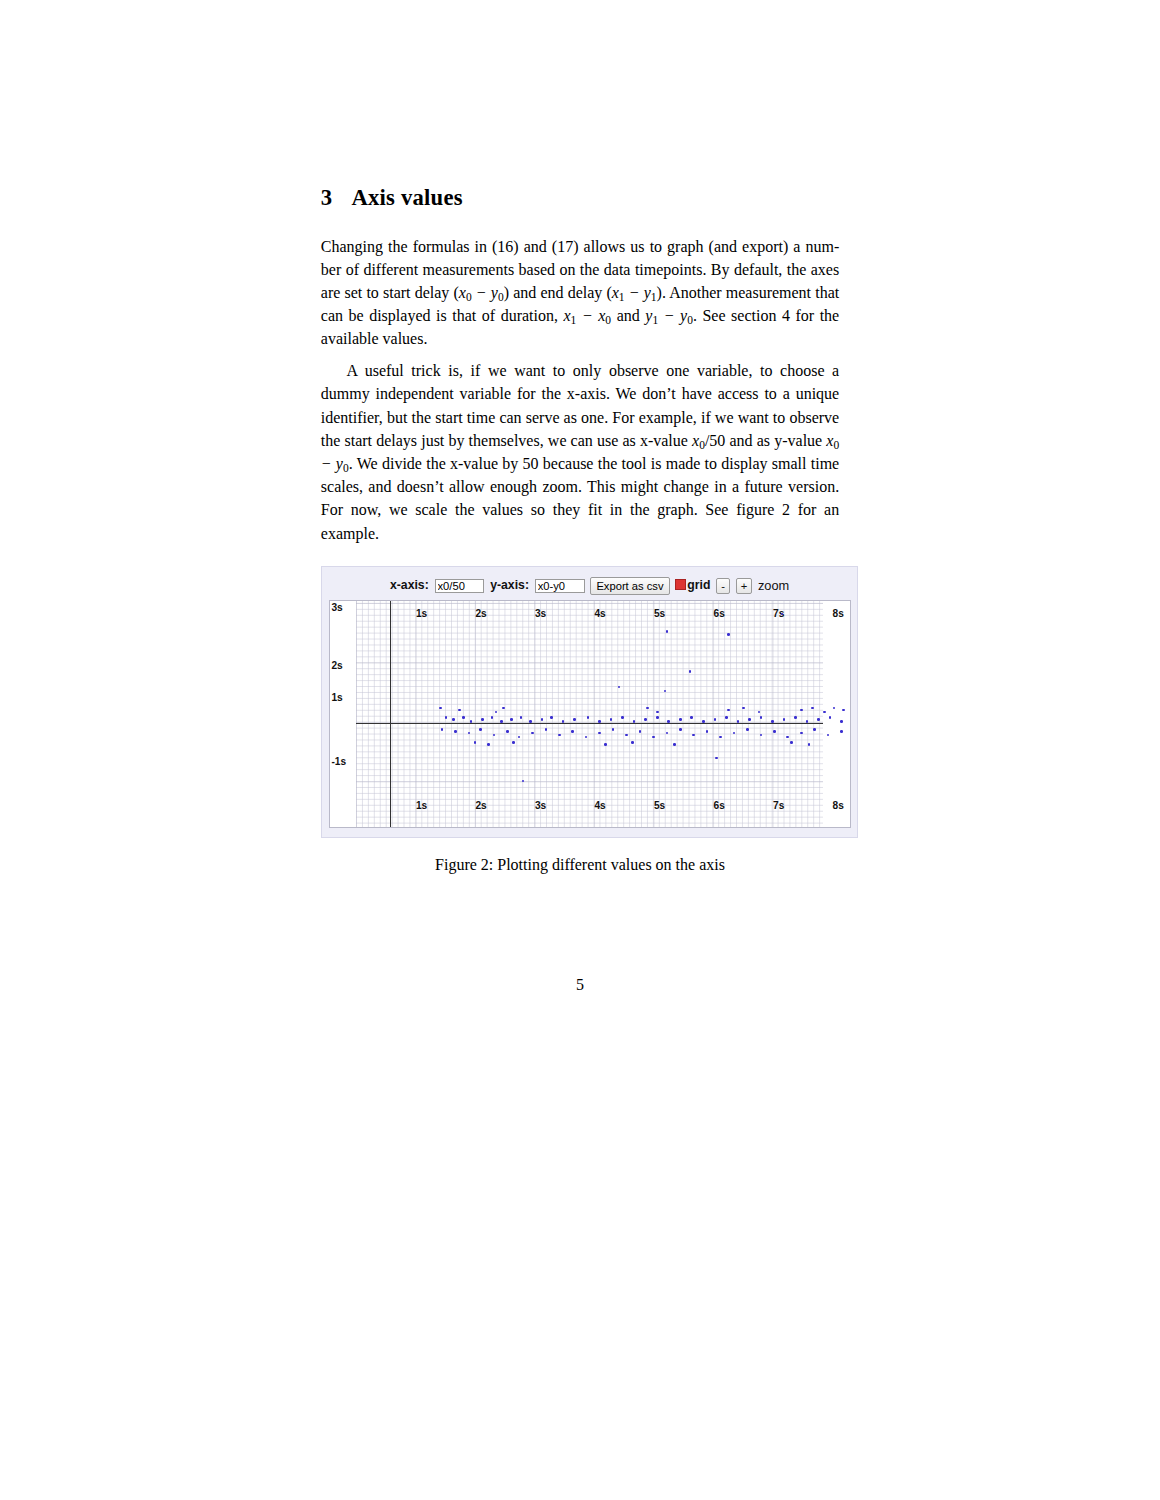3 Axis values
Changing the formulas in (16) and (17) allows us to graph (and export) a number of different measurements based on the data timepoints. By default, the axes are set to start delay (x0 − y0) and end delay (x1 − y1). Another measurement that can be displayed is that of duration, x1 − x0 and y1 − y0. See section 4 for the available values.
A useful trick is, if we want to only observe one variable, to choose a dummy independent variable for the x-axis. We don’t have access to a unique identifier, but the start time can serve as one. For example, if we want to observe the start delays just by themselves, we can use as x-value x0/50 and as y-value x0 − y0. We divide the x-value by 50 because the tool is made to display small time scales, and doesn’t allow enough zoom. This might change in a future version. For now, we scale the values so they fit in the graph. See figure 2 for an example.
x-axis: y-axis: Export as csv grid -+ zoom
3s
1s
2s
3s
4s
5s
6s
7s
8s
9s
3s
2s
1s
-1s
2s
1s
-1s
1s
2s
3s
4s
5s
6s
7s
8s
9s
Figure 2: Plotting different values on the axis
5